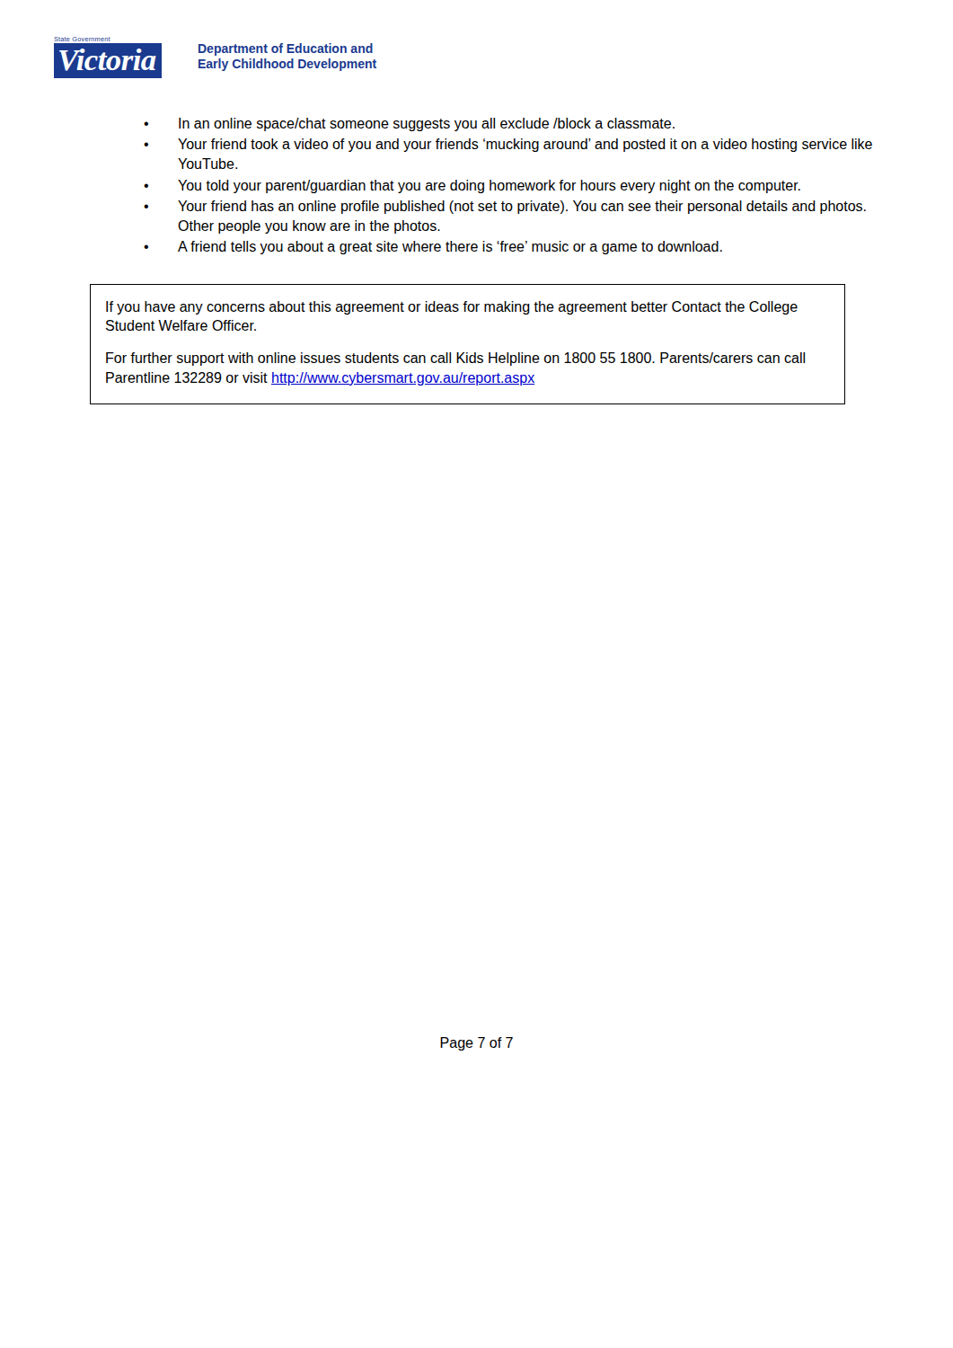State Government
Victoria
Department of Education and
Early Childhood Development
In an online space/chat someone suggests you all exclude /block a classmate.
Your friend took a video of you and your friends ‘mucking around’ and posted it on a video hosting service like YouTube.
You told your parent/guardian that you are doing homework for hours every night on the computer.
Your friend has an online profile published (not set to private). You can see their personal details and photos. Other people you know are in the photos.
A friend tells you about a great site where there is ‘free’ music or a game to download.
If you have any concerns about this agreement or ideas for making the agreement better Contact the College Student Welfare Officer.
For further support with online issues students can call Kids Helpline on 1800 55 1800. Parents/carers can call Parentline 132289 or visit http://www.cybersmart.gov.au/report.aspx
Page 7 of 7